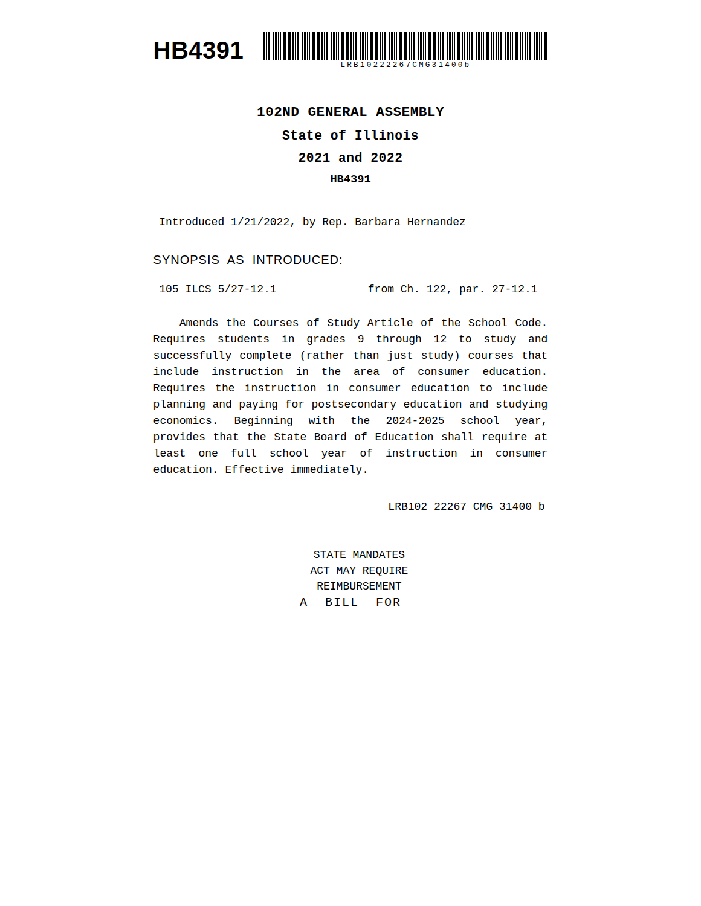HB4391
LRB10222267CMG31400b
102ND GENERAL ASSEMBLY
State of Illinois
2021 and 2022
HB4391
Introduced 1/21/2022, by Rep. Barbara Hernandez
SYNOPSIS AS INTRODUCED:
105 ILCS 5/27-12.1
from Ch. 122, par. 27-12.1
Amends the Courses of Study Article of the School Code. Requires students in grades 9 through 12 to study and successfully complete (rather than just study) courses that include instruction in the area of consumer education. Requires the instruction in consumer education to include planning and paying for postsecondary education and studying economics. Beginning with the 2024-2025 school year, provides that the State Board of Education shall require at least one full school year of instruction in consumer education. Effective immediately.
LRB102 22267 CMG 31400 b
STATE MANDATES
ACT MAY REQUIRE
REIMBURSEMENT
A BILL FOR